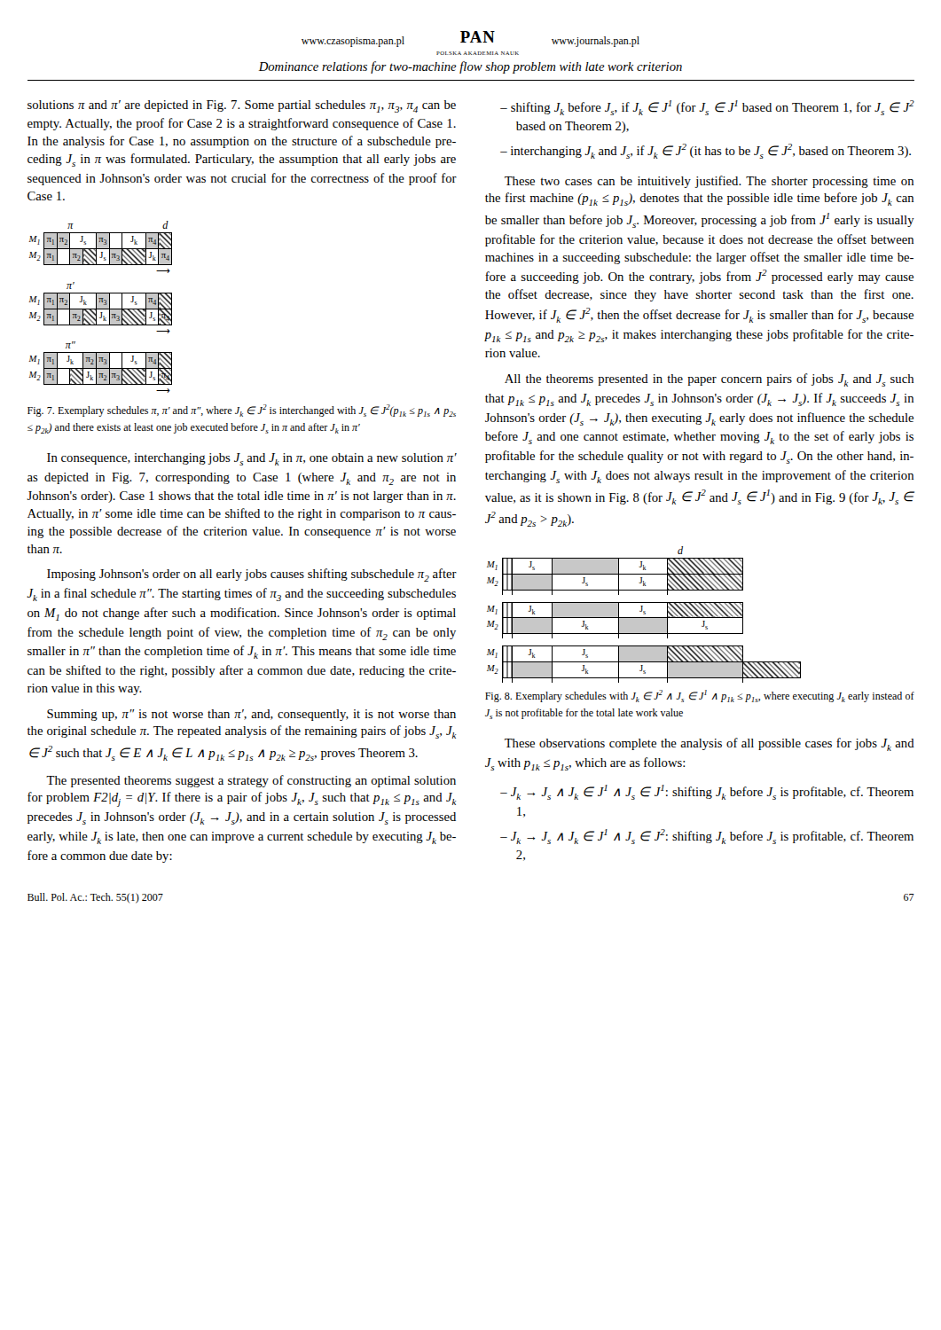www.czasopisma.pan.pl PANPOLSKA AKADEMIA NAUK www.journals.pan.pl
Dominance relations for two-machine flow shop problem with late work criterion
solutions π and π′ are depicted in Fig. 7. Some partial schedules π1, π3, π4 can be empty. Actually, the proof for Case 2 is a straightforward consequence of Case 1. In the analysis for Case 1, no assumption on the structure of a subschedule preceding Js in π was formulated. Particulary, the assumption that all early jobs are sequenced in Johnson's order was not crucial for the correctness of the proof for Case 1.
| | π | | d | |
| M 1 | π 1 | π 2 | J s | π 3 | | J k | π 4 | |
| M 2 | π 1 | | π 2 | | J s | π 3 | | J k | π 4 |
| ⟶ |
| | π′ | |
| M 1 | π 1 | π 2 | J k | π 3 | | J s | π 4 | |
| M 2 | π 1 | | π 2 | | J k | π 3 | | J s | π 4 |
| ⟶ |
| | π″ | |
| M 1 | π 1 | J k | π 2 | π 3 | | J s | π 4 | |
| M 2 | π 1 | | | J k | π 2 | π 3 | | J s | π 4 |
| ⟶ |
Fig. 7. Exemplary schedules π, π′ and π″, where Jk ∈ J2 is interchanged with Js ∈ J2(p1k ≤ p1s ∧ p2s ≤ p2k) and there exists at least one job executed before Js in π and after Jk in π′
In consequence, interchanging jobs Js and Jk in π, one obtain a new solution π′ as depicted in Fig. 7, corresponding to Case 1 (where Jk and π2 are not in Johnson's order). Case 1 shows that the total idle time in π′ is not larger than in π. Actually, in π′ some idle time can be shifted to the right in comparison to π causing the possible decrease of the criterion value. In consequence π′ is not worse than π.
Imposing Johnson's order on all early jobs causes shifting subschedule π2 after Jk in a final schedule π″. The starting times of π3 and the succeeding subschedules on M1 do not change after such a modification. Since Johnson's order is optimal from the schedule length point of view, the completion time of π2 can be only smaller in π″ than the completion time of Jk in π′. This means that some idle time can be shifted to the right, possibly after a common due date, reducing the criterion value in this way.
Summing up, π″ is not worse than π′, and, consequently, it is not worse than the original schedule π. The repeated analysis of the remaining pairs of jobs Js, Jk ∈ J2 such that Js ∈ E ∧ Jk ∈ L ∧ p1k ≤ p1s ∧ p2k ≥ p2s, proves Theorem 3.
The presented theorems suggest a strategy of constructing an optimal solution for problem F2|dj = d|Y. If there is a pair of jobs Jk, Js such that p1k ≤ p1s and Jk precedes Js in Johnson's order (Jk → Js), and in a certain solution Js is processed early, while Jk is late, then one can improve a current schedule by executing Jk before a common due date by:
shifting Jk before Js, if Jk ∈ J1 (for Js ∈ J1 based on Theorem 1, for Js ∈ J2 based on Theorem 2),
interchanging Jk and Js, if Jk ∈ J2 (it has to be Js ∈ J2, based on Theorem 3).
These two cases can be intuitively justified. The shorter processing time on the first machine (p1k ≤ p1s), denotes that the possible idle time before job Jk can be smaller than before job Js. Moreover, processing a job from J1 early is usually profitable for the criterion value, because it does not decrease the offset between machines in a succeeding subschedule: the larger offset the smaller idle time before a succeeding job. On the contrary, jobs from J2 processed early may cause the offset decrease, since they have shorter second task than the first one. However, if Jk ∈ J2, then the offset decrease for Jk is smaller than for Js, because p1k ≤ p1s and p2k ≥ p2s, it makes interchanging these jobs profitable for the criterion value.
All the theorems presented in the paper concern pairs of jobs Jk and Js such that p1k ≤ p1s and Jk precedes Js in Johnson's order (Jk → Js). If Jk succeeds Js in Johnson's order (Js → Jk), then executing Jk early does not influence the schedule before Js and one cannot estimate, whether moving Jk to the set of early jobs is profitable for the schedule quality or not with regard to Js. On the other hand, interchanging Js with Jk does not always result in the improvement of the criterion value, as it is shown in Fig. 8 (for Jk ∈ J2 and Js ∈ J1) and in Fig. 9 (for Jk, Js ∈ J2 and p2s > p2k).
| | | d | |
| M 1 | | J s | | J k | |
| M 2 | | | J s | J k | |
| M 1 | | J k | | J s | |
| M 2 | | | J k | | J s |
| M 1 | | J k | J s | | |
| M 2 | | | J k | J s | | |
Fig. 8. Exemplary schedules with Jk ∈ J2 ∧ Js ∈ J1 ∧ p1k ≤ p1s, where executing Jk early instead of Js is not profitable for the total late work value
These observations complete the analysis of all possible cases for jobs Jk and Js with p1k ≤ p1s, which are as follows:
Jk → Js ∧ Jk ∈ J1 ∧ Js ∈ J1: shifting Jk before Js is profitable, cf. Theorem 1,
Jk → Js ∧ Jk ∈ J1 ∧ Js ∈ J2: shifting Jk before Js is profitable, cf. Theorem 2,
Bull. Pol. Ac.: Tech. 55(1) 2007 67